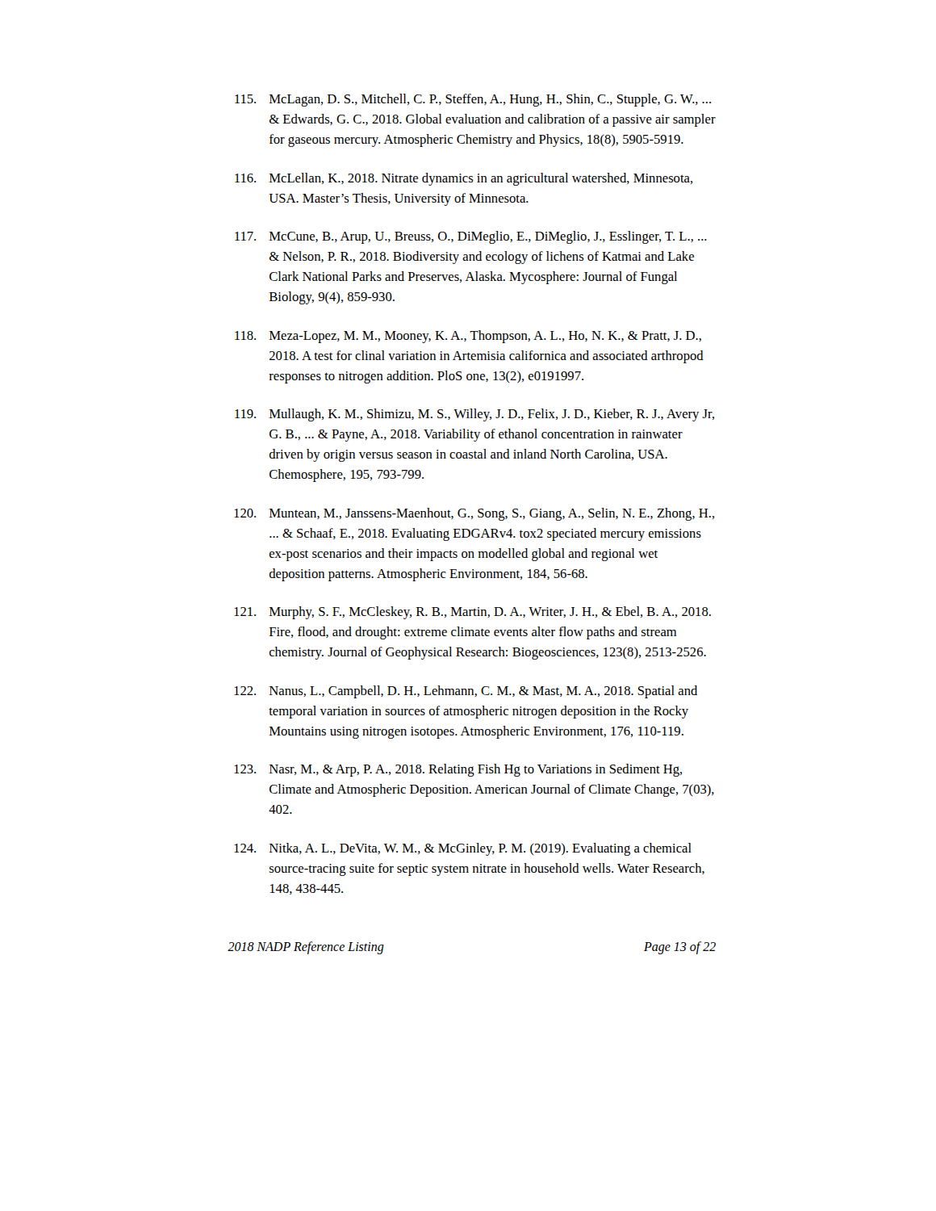115. McLagan, D. S., Mitchell, C. P., Steffen, A., Hung, H., Shin, C., Stupple, G. W., ... & Edwards, G. C., 2018. Global evaluation and calibration of a passive air sampler for gaseous mercury. Atmospheric Chemistry and Physics, 18(8), 5905-5919.
116. McLellan, K., 2018. Nitrate dynamics in an agricultural watershed, Minnesota, USA. Master’s Thesis, University of Minnesota.
117. McCune, B., Arup, U., Breuss, O., DiMeglio, E., DiMeglio, J., Esslinger, T. L., ... & Nelson, P. R., 2018. Biodiversity and ecology of lichens of Katmai and Lake Clark National Parks and Preserves, Alaska. Mycosphere: Journal of Fungal Biology, 9(4), 859-930.
118. Meza-Lopez, M. M., Mooney, K. A., Thompson, A. L., Ho, N. K., & Pratt, J. D., 2018. A test for clinal variation in Artemisia californica and associated arthropod responses to nitrogen addition. PloS one, 13(2), e0191997.
119. Mullaugh, K. M., Shimizu, M. S., Willey, J. D., Felix, J. D., Kieber, R. J., Avery Jr, G. B., ... & Payne, A., 2018. Variability of ethanol concentration in rainwater driven by origin versus season in coastal and inland North Carolina, USA. Chemosphere, 195, 793-799.
120. Muntean, M., Janssens-Maenhout, G., Song, S., Giang, A., Selin, N. E., Zhong, H., ... & Schaaf, E., 2018. Evaluating EDGARv4. tox2 speciated mercury emissions ex-post scenarios and their impacts on modelled global and regional wet deposition patterns. Atmospheric Environment, 184, 56-68.
121. Murphy, S. F., McCleskey, R. B., Martin, D. A., Writer, J. H., & Ebel, B. A., 2018. Fire, flood, and drought: extreme climate events alter flow paths and stream chemistry. Journal of Geophysical Research: Biogeosciences, 123(8), 2513-2526.
122. Nanus, L., Campbell, D. H., Lehmann, C. M., & Mast, M. A., 2018. Spatial and temporal variation in sources of atmospheric nitrogen deposition in the Rocky Mountains using nitrogen isotopes. Atmospheric Environment, 176, 110-119.
123. Nasr, M., & Arp, P. A., 2018. Relating Fish Hg to Variations in Sediment Hg, Climate and Atmospheric Deposition. American Journal of Climate Change, 7(03), 402.
124. Nitka, A. L., DeVita, W. M., & McGinley, P. M. (2019). Evaluating a chemical source-tracing suite for septic system nitrate in household wells. Water Research, 148, 438-445.
2018 NADP Reference Listing
Page 13 of 22